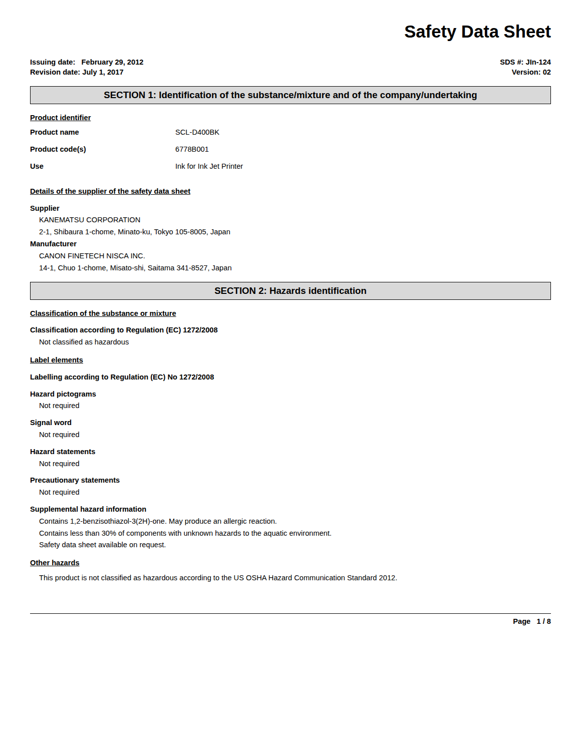Safety Data Sheet
| Issuing date: February 29, 2012 | SDS #: JIn-124 |
| Revision date: July 1, 2017 | Version: 02 |
SECTION 1: Identification of the substance/mixture and of the company/undertaking
Product identifier
| Product name | SCL-D400BK |
| Product code(s) | 6778B001 |
| Use | Ink for Ink Jet Printer |
Details of the supplier of the safety data sheet
Supplier
KANEMATSU CORPORATION
2-1, Shibaura 1-chome, Minato-ku, Tokyo 105-8005, Japan
Manufacturer
CANON FINETECH NISCA INC.
14-1, Chuo 1-chome, Misato-shi, Saitama 341-8527, Japan
SECTION 2: Hazards identification
Classification of the substance or mixture
Classification according to Regulation (EC) 1272/2008
Not classified as hazardous
Label elements
Labelling according to Regulation (EC) No 1272/2008
Hazard pictograms
Not required
Signal word
Not required
Hazard statements
Not required
Precautionary statements
Not required
Supplemental hazard information
Contains 1,2-benzisothiazol-3(2H)-one. May produce an allergic reaction.
Contains less than 30% of components with unknown hazards to the aquatic environment.
Safety data sheet available on request.
Other hazards
This product is not classified as hazardous according to the US OSHA Hazard Communication Standard 2012.
Page 1 / 8